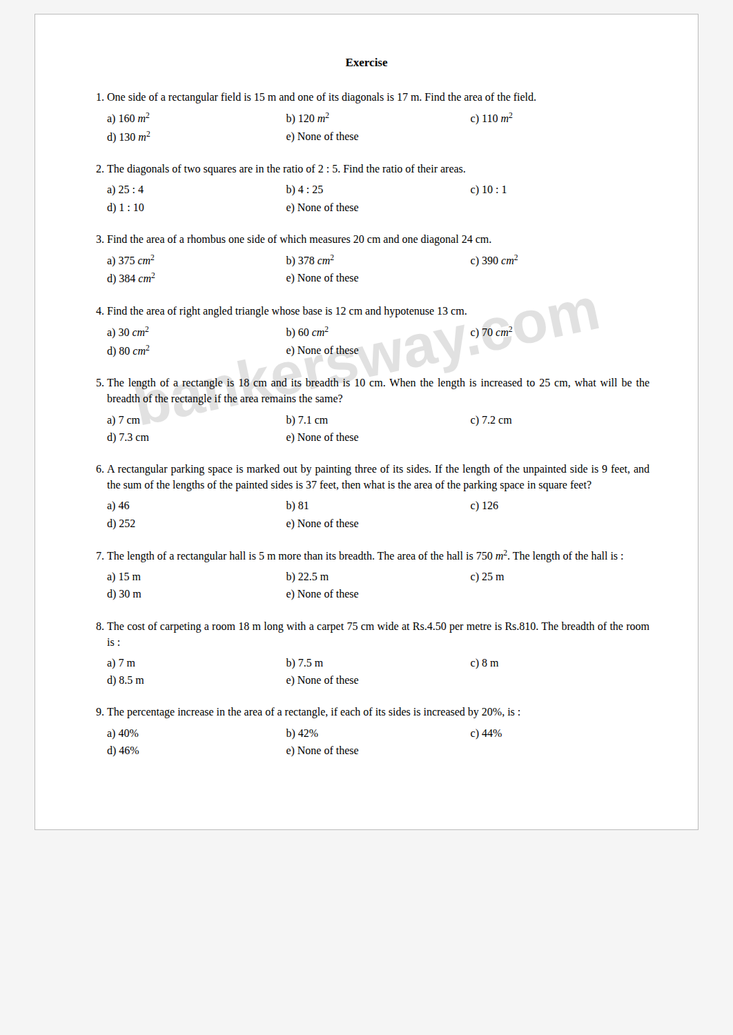bankersway.com
Exercise
One side of a rectangular field is 15 m and one of its diagonals is 17 m. Find the area of the field.
| a) 160 m 2 | b) 120 m 2 | c) 110 m 2 |
| d) 130 m 2 | e) None of these | |
The diagonals of two squares are in the ratio of 2 : 5. Find the ratio of their areas.
| a) 25 : 4 | b) 4 : 25 | c) 10 : 1 |
| d) 1 : 10 | e) None of these | |
Find the area of a rhombus one side of which measures 20 cm and one diagonal 24 cm.
| a) 375 cm 2 | b) 378 cm 2 | c) 390 cm 2 |
| d) 384 cm 2 | e) None of these | |
Find the area of right angled triangle whose base is 12 cm and hypotenuse 13 cm.
| a) 30 cm 2 | b) 60 cm 2 | c) 70 cm 2 |
| d) 80 cm 2 | e) None of these | |
The length of a rectangle is 18 cm and its breadth is 10 cm. When the length is increased to 25 cm, what will be the breadth of the rectangle if the area remains the same?
| a) 7 cm | b) 7.1 cm | c) 7.2 cm |
| d) 7.3 cm | e) None of these | |
A rectangular parking space is marked out by painting three of its sides. If the length of the unpainted side is 9 feet, and the sum of the lengths of the painted sides is 37 feet, then what is the area of the parking space in square feet?
| a) 46 | b) 81 | c) 126 |
| d) 252 | e) None of these | |
The length of a rectangular hall is 5 m more than its breadth. The area of the hall is 750 m2. The length of the hall is :
| a) 15 m | b) 22.5 m | c) 25 m |
| d) 30 m | e) None of these | |
The cost of carpeting a room 18 m long with a carpet 75 cm wide at Rs.4.50 per metre is Rs.810. The breadth of the room is :
| a) 7 m | b) 7.5 m | c) 8 m |
| d) 8.5 m | e) None of these | |
The percentage increase in the area of a rectangle, if each of its sides is increased by 20%, is :
| a) 40% | b) 42% | c) 44% |
| d) 46% | e) None of these | |